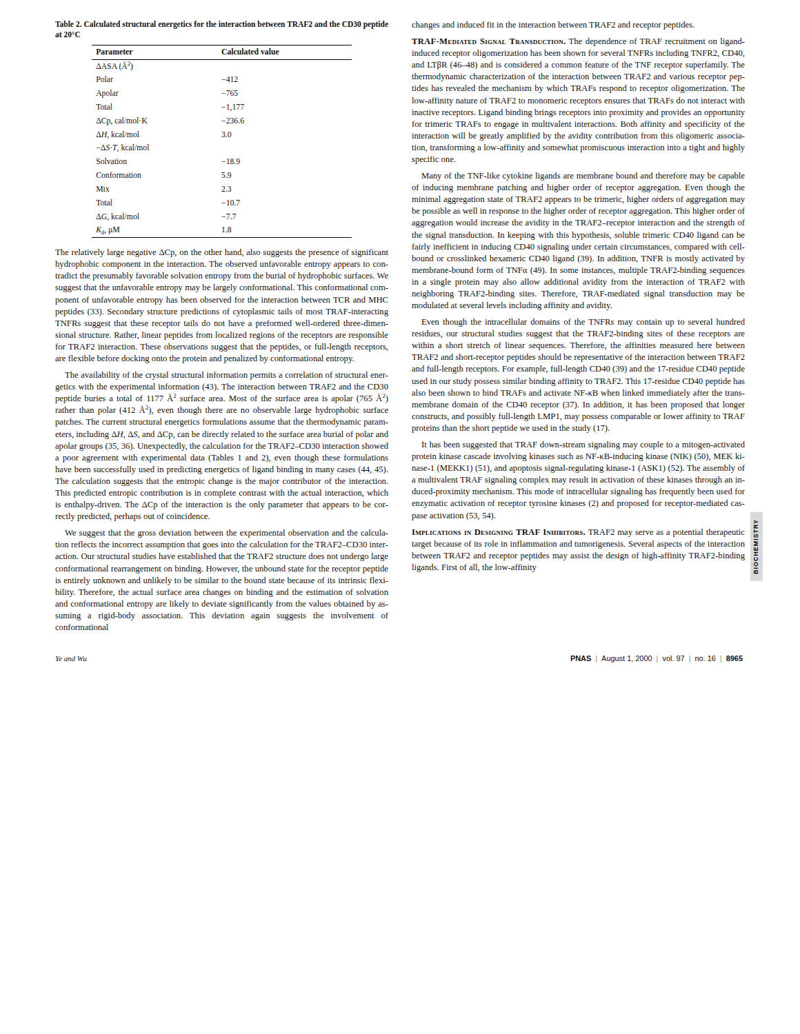BIOCHEMISTRY
Table 2. Calculated structural energetics for the interaction between TRAF2 and the CD30 peptide at 20°C
| Parameter | Calculated value |
| --- | --- |
| ΔASA (Å 2 ) | |
| Polar | −412 |
| Apolar | −765 |
| Total | −1,177 |
| ΔCp, cal/mol·K | −236.6 |
| Δ H , kcal/mol | 3.0 |
| −Δ S · T , kcal/mol | |
| Solvation | −18.9 |
| Conformation | 5.9 |
| Mix | 2.3 |
| Total | −10.7 |
| Δ G , kcal/mol | −7.7 |
| K d , μM | 1.8 |
The relatively large negative ΔCp, on the other hand, also suggests the presence of significant hydrophobic component in the interaction. The observed unfavorable entropy appears to contradict the presumably favorable solvation entropy from the burial of hydrophobic surfaces. We suggest that the unfavorable entropy may be largely conformational. This conformational component of unfavorable entropy has been observed for the interaction between TCR and MHC peptides (33). Secondary structure predictions of cytoplasmic tails of most TRAF-interacting TNFRs suggest that these receptor tails do not have a preformed well-ordered three-dimensional structure. Rather, linear peptides from localized regions of the receptors are responsible for TRAF2 interaction. These observations suggest that the peptides, or full-length receptors, are flexible before docking onto the protein and penalized by conformational entropy.
The availability of the crystal structural information permits a correlation of structural energetics with the experimental information (43). The interaction between TRAF2 and the CD30 peptide buries a total of 1177 Å2 surface area. Most of the surface area is apolar (765 Å2) rather than polar (412 Å2), even though there are no observable large hydrophobic surface patches. The current structural energetics formulations assume that the thermodynamic parameters, including ΔH, ΔS, and ΔCp, can be directly related to the surface area burial of polar and apolar groups (35, 36). Unexpectedly, the calculation for the TRAF2–CD30 interaction showed a poor agreement with experimental data (Tables 1 and 2), even though these formulations have been successfully used in predicting energetics of ligand binding in many cases (44, 45). The calculation suggests that the entropic change is the major contributor of the interaction. This predicted entropic contribution is in complete contrast with the actual interaction, which is enthalpy-driven. The ΔCp of the interaction is the only parameter that appears to be correctly predicted, perhaps out of coincidence.
We suggest that the gross deviation between the experimental observation and the calculation reflects the incorrect assumption that goes into the calculation for the TRAF2–CD30 interaction. Our structural studies have established that the TRAF2 structure does not undergo large conformational rearrangement on binding. However, the unbound state for the receptor peptide is entirely unknown and unlikely to be similar to the bound state because of its intrinsic flexibility. Therefore, the actual surface area changes on binding and the estimation of solvation and conformational entropy are likely to deviate significantly from the values obtained by assuming a rigid-body association. This deviation again suggests the involvement of conformational
changes and induced fit in the interaction between TRAF2 and receptor peptides.
TRAF-Mediated Signal Transduction.
The dependence of TRAF recruitment on ligand-induced receptor oligomerization has been shown for several TNFRs including TNFR2, CD40, and LTβR (46–48) and is considered a common feature of the TNF receptor superfamily. The thermodynamic characterization of the interaction between TRAF2 and various receptor peptides has revealed the mechanism by which TRAFs respond to receptor oligomerization. The low-affinity nature of TRAF2 to monomeric receptors ensures that TRAFs do not interact with inactive receptors. Ligand binding brings receptors into proximity and provides an opportunity for trimeric TRAFs to engage in multivalent interactions. Both affinity and specificity of the interaction will be greatly amplified by the avidity contribution from this oligomeric association, transforming a low-affinity and somewhat promiscuous interaction into a tight and highly specific one.
Many of the TNF-like cytokine ligands are membrane bound and therefore may be capable of inducing membrane patching and higher order of receptor aggregation. Even though the minimal aggregation state of TRAF2 appears to be trimeric, higher orders of aggregation may be possible as well in response to the higher order of receptor aggregation. This higher order of aggregation would increase the avidity in the TRAF2–receptor interaction and the strength of the signal transduction. In keeping with this hypothesis, soluble trimeric CD40 ligand can be fairly inefficient in inducing CD40 signaling under certain circumstances, compared with cell-bound or crosslinked hexameric CD40 ligand (39). In addition, TNFR is mostly activated by membrane-bound form of TNFα (49). In some instances, multiple TRAF2-binding sequences in a single protein may also allow additional avidity from the interaction of TRAF2 with neighboring TRAF2-binding sites. Therefore, TRAF-mediated signal transduction may be modulated at several levels including affinity and avidity.
Even though the intracellular domains of the TNFRs may contain up to several hundred residues, our structural studies suggest that the TRAF2-binding sites of these receptors are within a short stretch of linear sequences. Therefore, the affinities measured here between TRAF2 and short-receptor peptides should be representative of the interaction between TRAF2 and full-length receptors. For example, full-length CD40 (39) and the 17-residue CD40 peptide used in our study possess similar binding affinity to TRAF2. This 17-residue CD40 peptide has also been shown to bind TRAFs and activate NF-κB when linked immediately after the transmembrane domain of the CD40 receptor (37). In addition, it has been proposed that longer constructs, and possibly full-length LMP1, may possess comparable or lower affinity to TRAF proteins than the short peptide we used in the study (17).
It has been suggested that TRAF down-stream signaling may couple to a mitogen-activated protein kinase cascade involving kinases such as NF-κB-inducing kinase (NIK) (50), MEK kinase-1 (MEKK1) (51), and apoptosis signal-regulating kinase-1 (ASK1) (52). The assembly of a multivalent TRAF signaling complex may result in activation of these kinases through an induced-proximity mechanism. This mode of intracellular signaling has frequently been used for enzymatic activation of receptor tyrosine kinases (2) and proposed for receptor-mediated caspase activation (53, 54).
Implications in Designing TRAF Inhibitors.
TRAF2 may serve as a potential therapeutic target because of its role in inflammation and tumorigenesis. Several aspects of the interaction between TRAF2 and receptor peptides may assist the design of high-affinity TRAF2-binding ligands. First of all, the low-affinity
Ye and Wu
PNAS|August 1, 2000|vol. 97|no. 16|8965